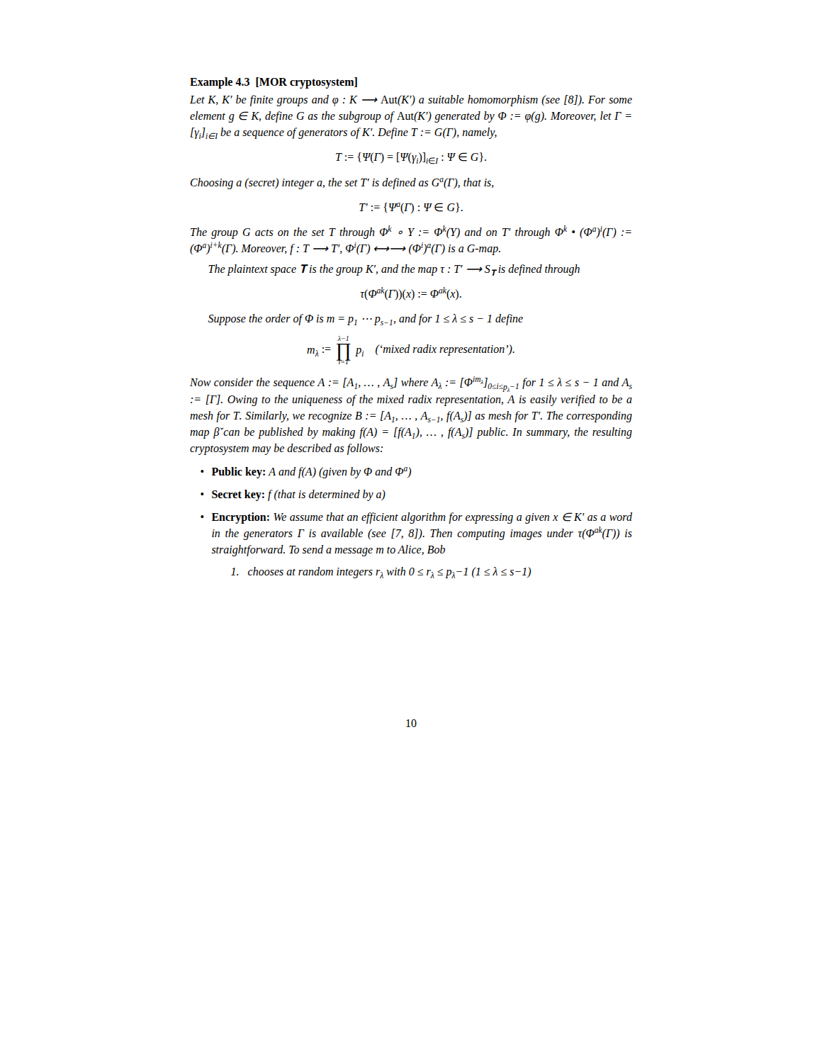Example 4.3 [MOR cryptosystem]
Let K, K′ be finite groups and φ : K ⟶ Aut(K′) a suitable homomorphism (see [8]). For some element g ∈ K, define G as the subgroup of Aut(K′) generated by Φ := φ(g). Moreover, let Γ = [γi]i∈I be a sequence of generators of K′. Define T := G(Γ), namely,
T := {Ψ(Γ) = [Ψ(γi)]i∈I : Ψ ∈ G}.
Choosing a (secret) integer a, the set T′ is defined as Ga(Γ), that is,
T′ := {Ψa(Γ) : Ψ ∈ G}.
The group G acts on the set T through Φk ∘ Υ := Φk(Υ) and on T′ through Φk • (Φa)i(Γ) := (Φa)i+k(Γ). Moreover, f : T ⟶ T′, Φi(Γ) ⟷⟶ (Φi)a(Γ) is a G-map.
The plaintext space 𝐓 is the group K′, and the map τ : T′ ⟶ S𝐓 is defined through
τ(Φak(Γ))(x) := Φak(x).
Suppose the order of Φ is m = p1 ⋯ ps−1, and for 1 ≤ λ ≤ s − 1 define
mλ := λ−1 ∏ i=1 pi (‘mixed radix representation’).
Now consider the sequence A := [A1, … , As] where Aλ := [Φimλ]0≤i≤pλ−1 for 1 ≤ λ ≤ s − 1 and As := [Γ]. Owing to the uniqueness of the mixed radix representation, A is easily verified to be a mesh for T. Similarly, we recognize B := [A1, … , As−1, f(As)] as mesh for T′. The corresponding map β̌ can be published by making f(A) = [f(A1), … , f(As)] public. In summary, the resulting cryptosystem may be described as follows:
Public key: A and f(A) (given by Φ and Φa)
Secret key: f (that is determined by a)
Encryption: We assume that an efficient algorithm for expressing a given x ∈ K′ as a word in the generators Γ is available (see [7, 8]). Then computing images under τ(Φak(Γ)) is straightforward. To send a message m to Alice, Bob
chooses at random integers rλ with 0 ≤ rλ ≤ pλ−1 (1 ≤ λ ≤ s−1)
10